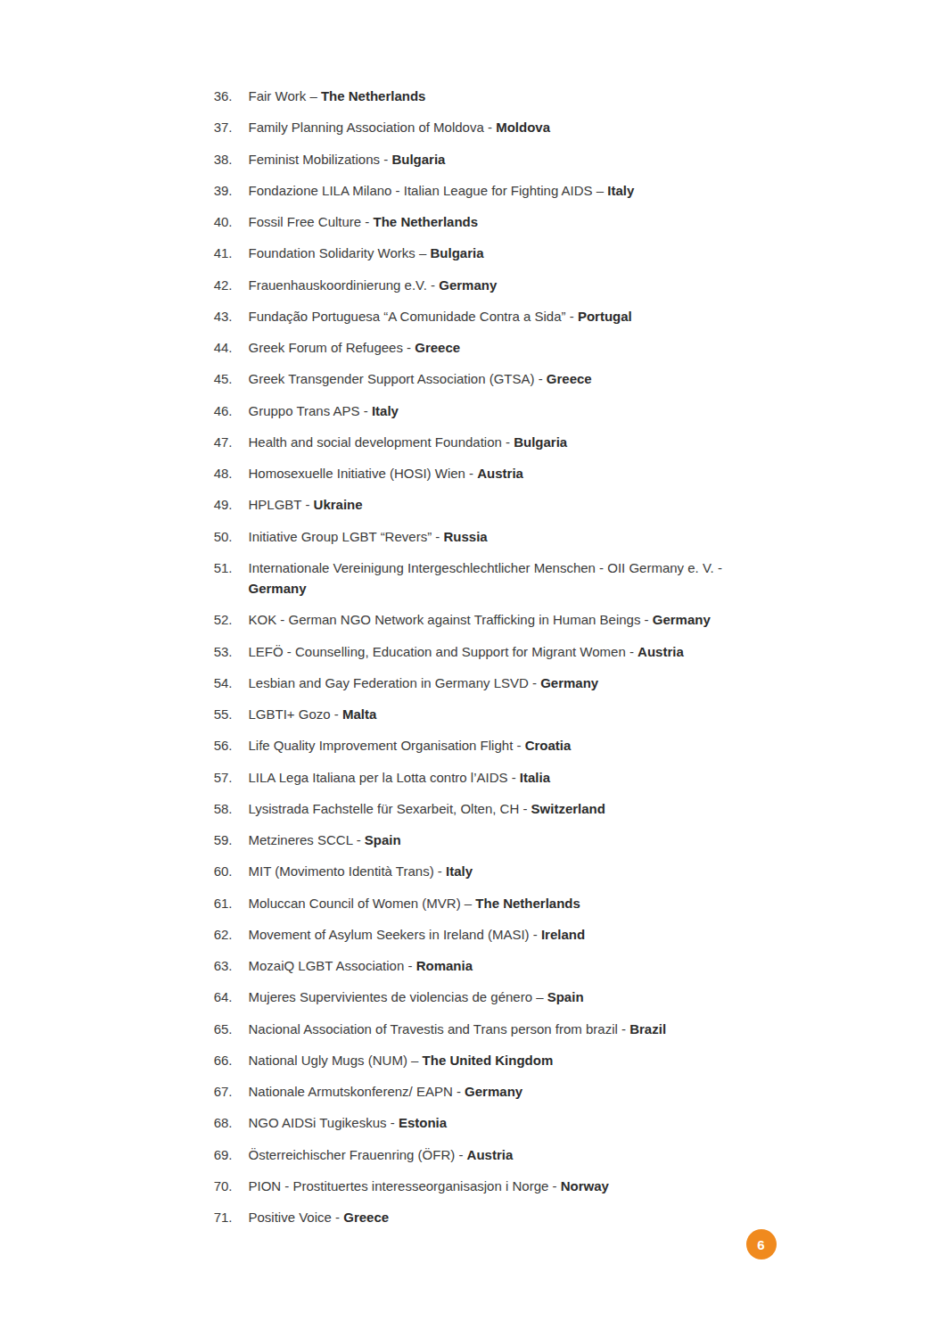Fair Work – The Netherlands
Family Planning Association of Moldova - Moldova
Feminist Mobilizations - Bulgaria
Fondazione LILA Milano - Italian League for Fighting AIDS – Italy
Fossil Free Culture - The Netherlands
Foundation Solidarity Works – Bulgaria
Frauenhauskoordinierung e.V. - Germany
Fundação Portuguesa “A Comunidade Contra a Sida” - Portugal
Greek Forum of Refugees - Greece
Greek Transgender Support Association (GTSA) - Greece
Gruppo Trans APS - Italy
Health and social development Foundation - Bulgaria
Homosexuelle Initiative (HOSI) Wien - Austria
HPLGBT - Ukraine
Initiative Group LGBT “Revers” - Russia
Internationale Vereinigung Intergeschlechtlicher Menschen - OII Germany e. V. - Germany
KOK - German NGO Network against Trafficking in Human Beings - Germany
LEFÖ - Counselling, Education and Support for Migrant Women - Austria
Lesbian and Gay Federation in Germany LSVD - Germany
LGBTI+ Gozo - Malta
Life Quality Improvement Organisation Flight - Croatia
LILA Lega Italiana per la Lotta contro l’AIDS - Italia
Lysistrada Fachstelle für Sexarbeit, Olten, CH - Switzerland
Metzineres SCCL - Spain
MIT (Movimento Identità Trans) - Italy
Moluccan Council of Women (MVR) – The Netherlands
Movement of Asylum Seekers in Ireland (MASI) - Ireland
MozaiQ LGBT Association - Romania
Mujeres Supervivientes de violencias de género – Spain
Nacional Association of Travestis and Trans person from brazil - Brazil
National Ugly Mugs (NUM) – The United Kingdom
Nationale Armutskonferenz/ EAPN - Germany
NGO AIDSi Tugikeskus - Estonia
Österreichischer Frauenring (ÖFR) - Austria
PION - Prostituertes interesseorganisasjon i Norge - Norway
Positive Voice - Greece
6